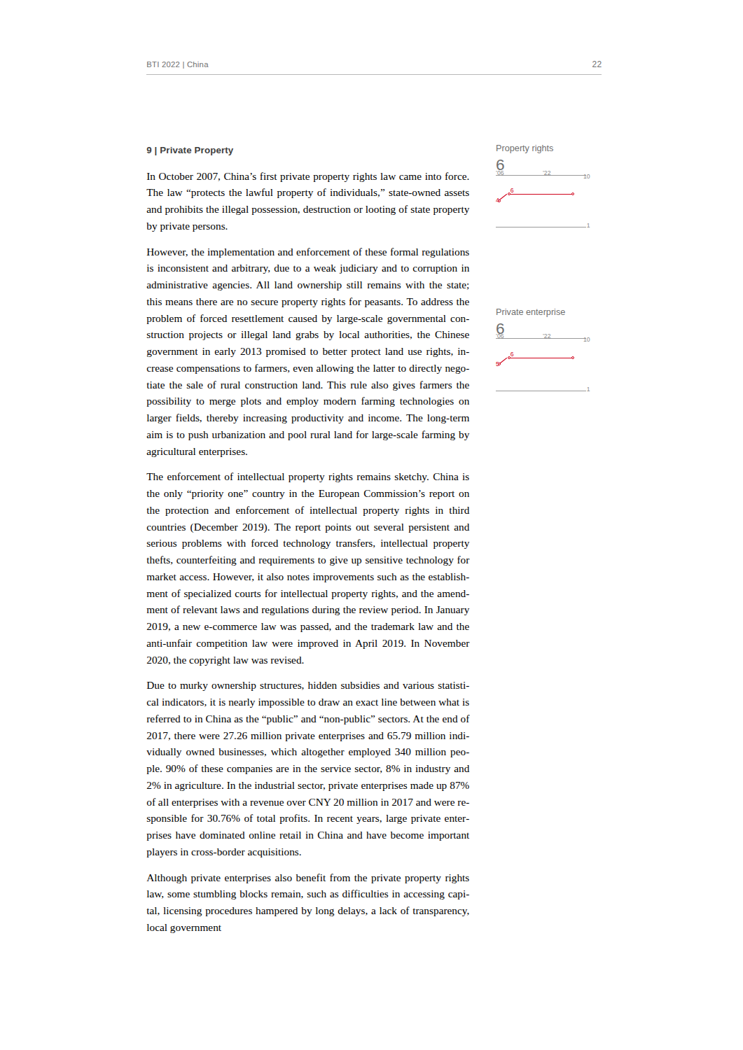BTI 2022 | China 22
9 | Private Property
In October 2007, China’s first private property rights law came into force. The law “protects the lawful property of individuals,” state-owned assets and prohibits the illegal possession, destruction or looting of state property by private persons.
However, the implementation and enforcement of these formal regulations is inconsistent and arbitrary, due to a weak judiciary and to corruption in administrative agencies. All land ownership still remains with the state; this means there are no secure property rights for peasants. To address the problem of forced resettlement caused by large-scale governmental construction projects or illegal land grabs by local authorities, the Chinese government in early 2013 promised to better protect land use rights, increase compensations to farmers, even allowing the latter to directly negotiate the sale of rural construction land. This rule also gives farmers the possibility to merge plots and employ modern farming technologies on larger fields, thereby increasing productivity and income. The long-term aim is to push urbanization and pool rural land for large-scale farming by agricultural enterprises.
The enforcement of intellectual property rights remains sketchy. China is the only “priority one” country in the European Commission’s report on the protection and enforcement of intellectual property rights in third countries (December 2019). The report points out several persistent and serious problems with forced technology transfers, intellectual property thefts, counterfeiting and requirements to give up sensitive technology for market access. However, it also notes improvements such as the establishment of specialized courts for intellectual property rights, and the amendment of relevant laws and regulations during the review period. In January 2019, a new e-commerce law was passed, and the trademark law and the anti-unfair competition law were improved in April 2019. In November 2020, the copyright law was revised.
Due to murky ownership structures, hidden subsidies and various statistical indicators, it is nearly impossible to draw an exact line between what is referred to in China as the “public” and “non-public” sectors. At the end of 2017, there were 27.26 million private enterprises and 65.79 million individually owned businesses, which altogether employed 340 million people. 90% of these companies are in the service sector, 8% in industry and 2% in agriculture. In the industrial sector, private enterprises made up 87% of all enterprises with a revenue over CNY 20 million in 2017 and were responsible for 30.76% of total profits. In recent years, large private enterprises have dominated online retail in China and have become important players in cross-border acquisitions.
Although private enterprises also benefit from the private property rights law, some stumbling blocks remain, such as difficulties in accessing capital, licensing procedures hampered by long delays, a lack of transparency, local government
Property rights
6
’06
’22
10
1
6
4
Private enterprise
6
’06
’22
10
1
6
5